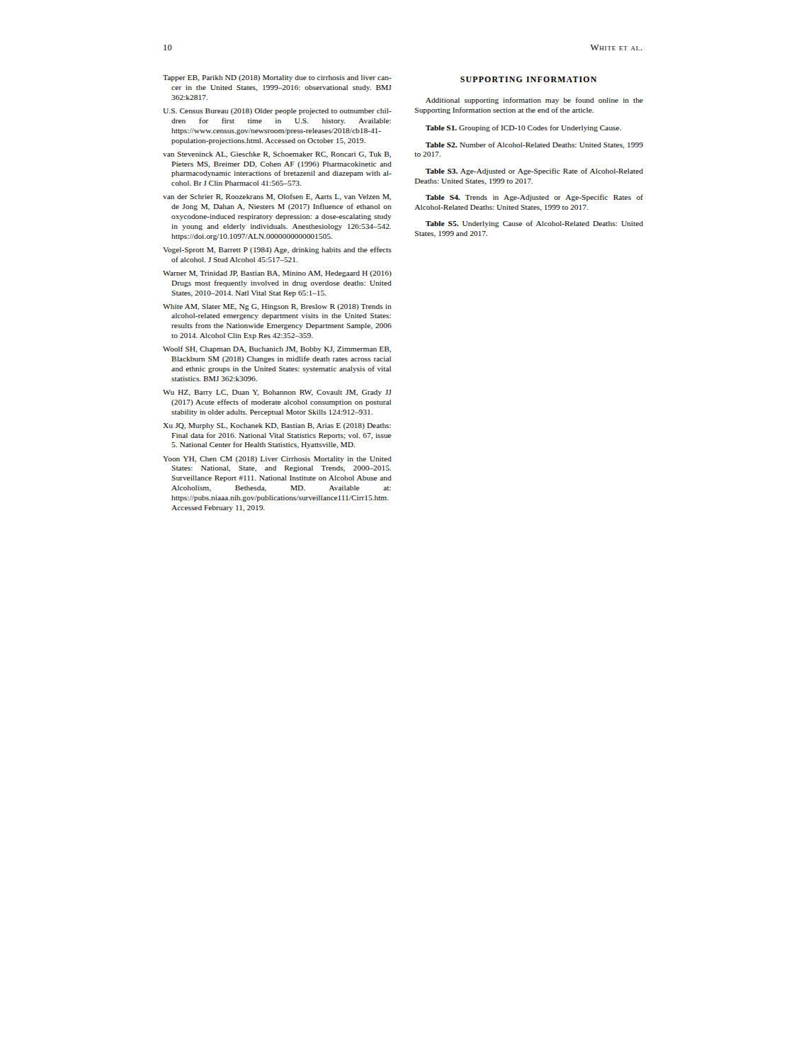10 White et al.
Tapper EB, Parikh ND (2018) Mortality due to cirrhosis and liver cancer in the United States, 1999–2016: observational study. BMJ 362:k2817.
U.S. Census Bureau (2018) Older people projected to outnumber children for first time in U.S. history. Available: https://www.census.gov/newsroom/press-releases/2018/cb18-41-population-projections.html. Accessed on October 15, 2019.
van Steveninck AL, Gieschke R, Schoemaker RC, Roncari G, Tuk B, Pieters MS, Breimer DD, Cohen AF (1996) Pharmacokinetic and pharmacodynamic interactions of bretazenil and diazepam with alcohol. Br J Clin Pharmacol 41:565–573.
van der Schrier R, Roozekrans M, Olofsen E, Aarts L, van Velzen M, de Jong M, Dahan A, Niesters M (2017) Influence of ethanol on oxycodone-induced respiratory depression: a dose-escalating study in young and elderly individuals. Anesthesiology 126:534–542. https://doi.org/10.1097/ALN.0000000000001505.
Vogel-Sprott M, Barrett P (1984) Age, drinking habits and the effects of alcohol. J Stud Alcohol 45:517–521.
Warner M, Trinidad JP, Bastian BA, Minino AM, Hedegaard H (2016) Drugs most frequently involved in drug overdose deaths: United States, 2010–2014. Natl Vital Stat Rep 65:1–15.
White AM, Slater ME, Ng G, Hingson R, Breslow R (2018) Trends in alcohol-related emergency department visits in the United States: results from the Nationwide Emergency Department Sample, 2006 to 2014. Alcohol Clin Exp Res 42:352–359.
Woolf SH, Chapman DA, Buchanich JM, Bobby KJ, Zimmerman EB, Blackburn SM (2018) Changes in midlife death rates across racial and ethnic groups in the United States: systematic analysis of vital statistics. BMJ 362:k3096.
Wu HZ, Barry LC, Duan Y, Bohannon RW, Covault JM, Grady JJ (2017) Acute effects of moderate alcohol consumption on postural stability in older adults. Perceptual Motor Skills 124:912–931.
Xu JQ, Murphy SL, Kochanek KD, Bastian B, Arias E (2018) Deaths: Final data for 2016. National Vital Statistics Reports; vol. 67, issue 5. National Center for Health Statistics, Hyattsville, MD.
Yoon YH, Chen CM (2018) Liver Cirrhosis Mortality in the United States: National, State, and Regional Trends, 2000–2015. Surveillance Report #111. National Institute on Alcohol Abuse and Alcoholism, Bethesda, MD. Available at: https://pubs.niaaa.nih.gov/publications/surveillance111/Cirr15.htm. Accessed February 11, 2019.
Supporting Information
Additional supporting information may be found online in the Supporting Information section at the end of the article.
Table S1. Grouping of ICD-10 Codes for Underlying Cause.
Table S2. Number of Alcohol-Related Deaths: United States, 1999 to 2017.
Table S3. Age-Adjusted or Age-Specific Rate of Alcohol-Related Deaths: United States, 1999 to 2017.
Table S4. Trends in Age-Adjusted or Age-Specific Rates of Alcohol-Related Deaths: United States, 1999 to 2017.
Table S5. Underlying Cause of Alcohol-Related Deaths: United States, 1999 and 2017.